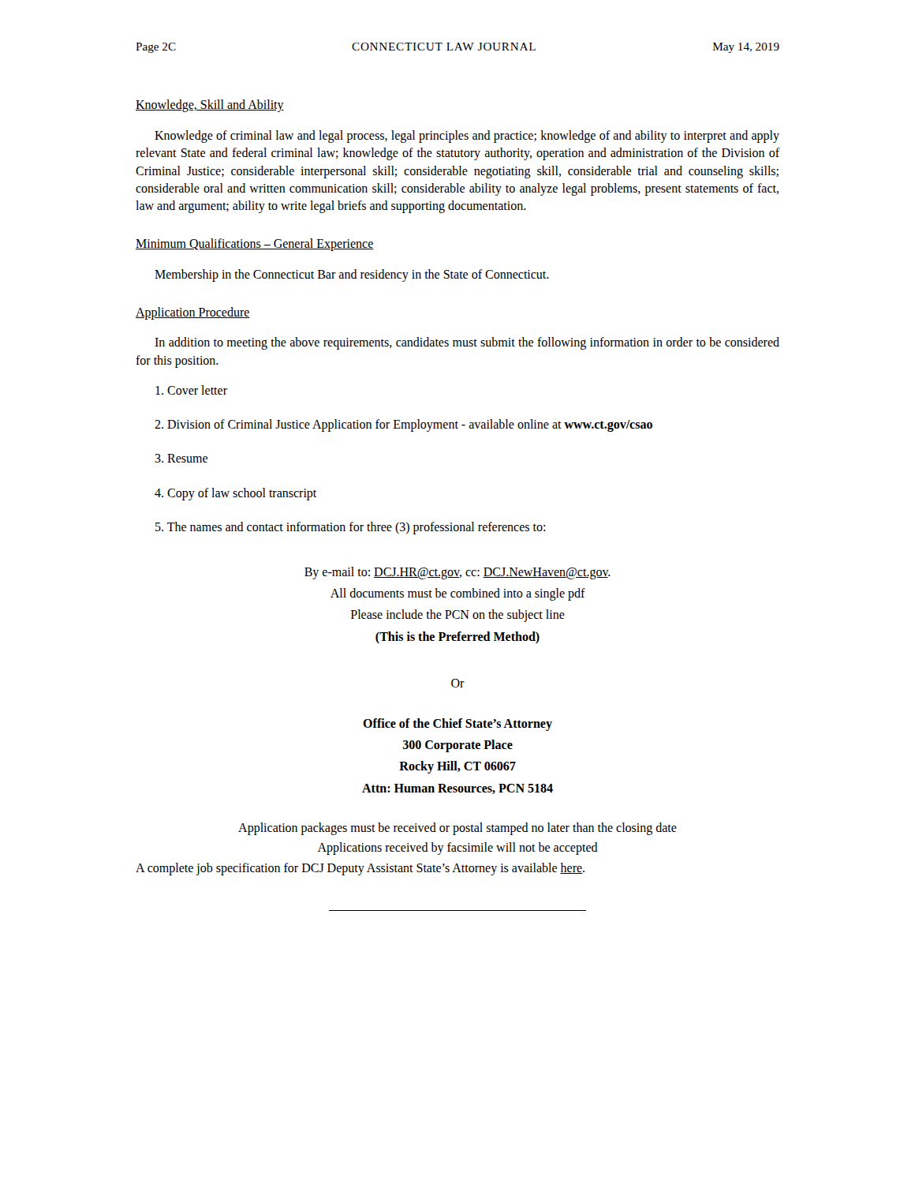Page 2C CONNECTICUT LAW JOURNAL May 14, 2019
Knowledge, Skill and Ability
Knowledge of criminal law and legal process, legal principles and practice; knowledge of and ability to interpret and apply relevant State and federal criminal law; knowledge of the statutory authority, operation and administration of the Division of Criminal Justice; considerable interpersonal skill; considerable negotiating skill, considerable trial and counseling skills; considerable oral and written communication skill; considerable ability to analyze legal problems, present statements of fact, law and argument; ability to write legal briefs and supporting documentation.
Minimum Qualifications – General Experience
Membership in the Connecticut Bar and residency in the State of Connecticut.
Application Procedure
In addition to meeting the above requirements, candidates must submit the following information in order to be considered for this position.
Cover letter
Division of Criminal Justice Application for Employment - available online at www.ct.gov/csao
Resume
Copy of law school transcript
The names and contact information for three (3) professional references to:
By e-mail to: DCJ.HR@ct.gov, cc: DCJ.NewHaven@ct.gov.
All documents must be combined into a single pdf
Please include the PCN on the subject line
(This is the Preferred Method)
Or
Office of the Chief State’s Attorney
300 Corporate Place
Rocky Hill, CT 06067
Attn: Human Resources, PCN 5184
Application packages must be received or postal stamped no later than the closing date
Applications received by facsimile will not be accepted
A complete job specification for DCJ Deputy Assistant State’s Attorney is available here.